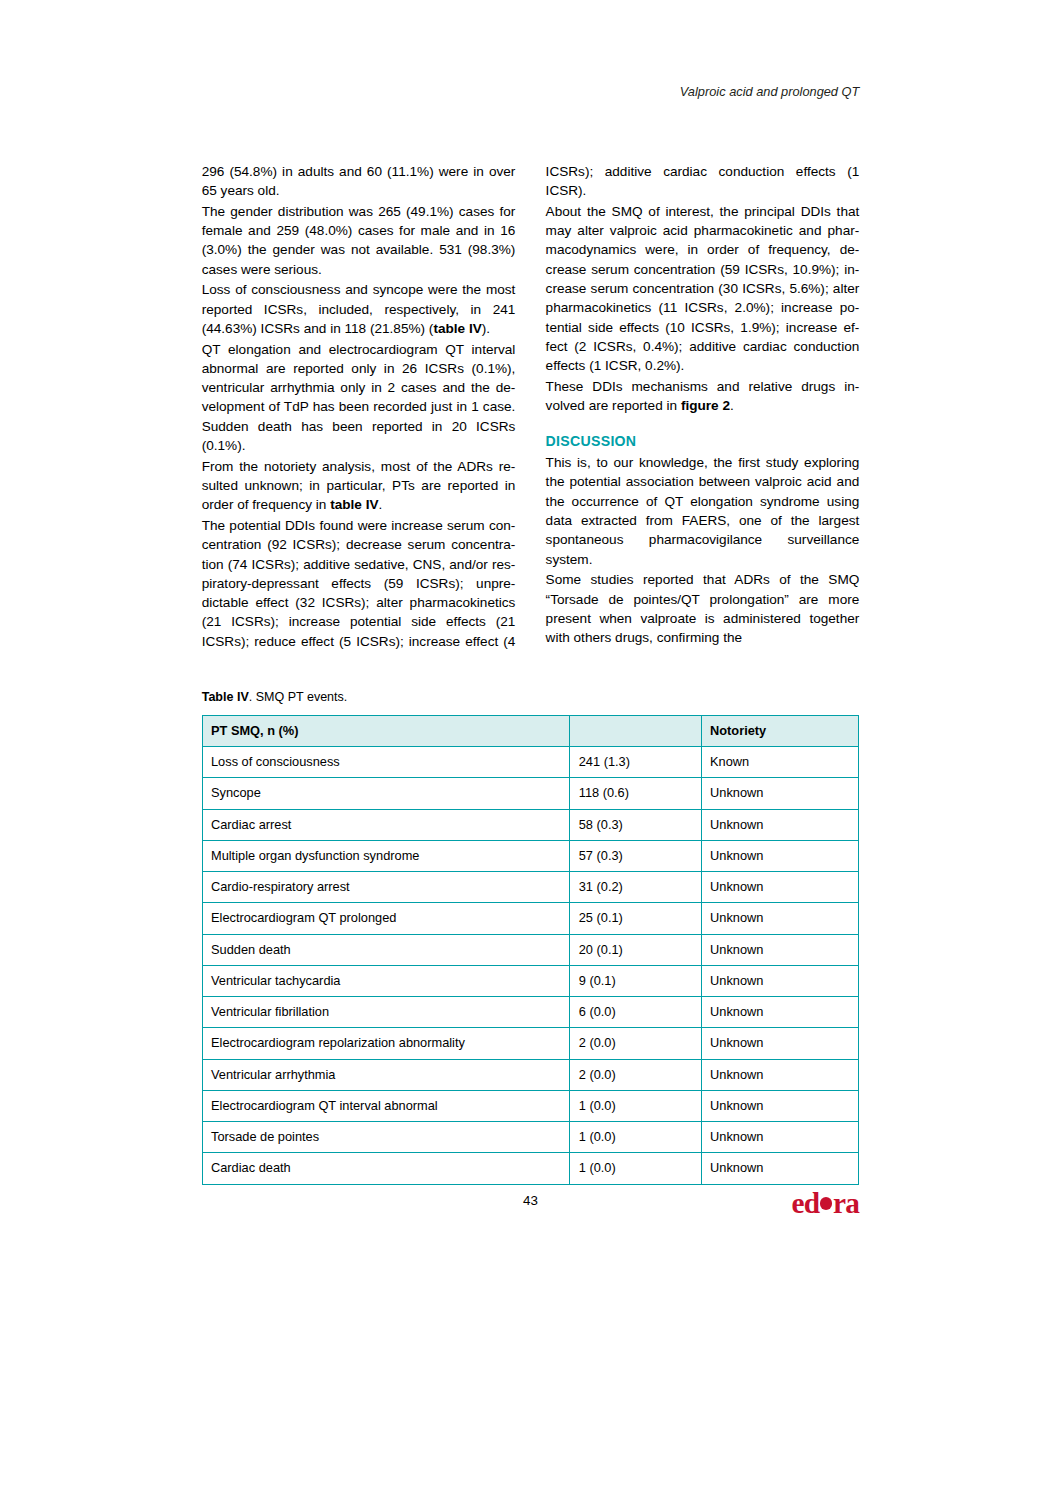Valproic acid and prolonged QT
296 (54.8%) in adults and 60 (11.1%) were in over 65 years old.
The gender distribution was 265 (49.1%) cases for female and 259 (48.0%) cases for male and in 16 (3.0%) the gender was not available. 531 (98.3%) cases were serious.
Loss of consciousness and syncope were the most reported ICSRs, included, respectively, in 241 (44.63%) ICSRs and in 118 (21.85%) (table IV).
QT elongation and electrocardiogram QT interval abnormal are reported only in 26 ICSRs (0.1%), ventricular arrhythmia only in 2 cases and the development of TdP has been recorded just in 1 case. Sudden death has been reported in 20 ICSRs (0.1%).
From the notoriety analysis, most of the ADRs resulted unknown; in particular, PTs are reported in order of frequency in table IV.
The potential DDIs found were increase serum concentration (92 ICSRs); decrease serum concentration (74 ICSRs); additive sedative, CNS, and/or respiratory-depressant effects (59 ICSRs); unpredictable effect (32 ICSRs); alter pharmacokinetics (21 ICSRs); increase potential side effects (21 ICSRs); reduce effect (5 ICSRs); increase effect (4 ICSRs); additive cardiac conduction effects (1 ICSR).
About the SMQ of interest, the principal DDIs that may alter valproic acid pharmacokinetic and pharmacodynamics were, in order of frequency, decrease serum concentration (59 ICSRs, 10.9%); increase serum concentration (30 ICSRs, 5.6%); alter pharmacokinetics (11 ICSRs, 2.0%); increase potential side effects (10 ICSRs, 1.9%); increase effect (2 ICSRs, 0.4%); additive cardiac conduction effects (1 ICSR, 0.2%).
These DDIs mechanisms and relative drugs involved are reported in figure 2.
Discussion
This is, to our knowledge, the first study exploring the potential association between valproic acid and the occurrence of QT elongation syndrome using data extracted from FAERS, one of the largest spontaneous pharmacovigilance surveillance system.
Some studies reported that ADRs of the SMQ “Torsade de pointes/QT prolongation” are more present when valproate is administered together with others drugs, confirming the
Table IV. SMQ PT events.
| PT SMQ, n (%) | | Notoriety |
| --- | --- | --- |
| Loss of consciousness | 241 (1.3) | Known |
| Syncope | 118 (0.6) | Unknown |
| Cardiac arrest | 58 (0.3) | Unknown |
| Multiple organ dysfunction syndrome | 57 (0.3) | Unknown |
| Cardio-respiratory arrest | 31 (0.2) | Unknown |
| Electrocardiogram QT prolonged | 25 (0.1) | Unknown |
| Sudden death | 20 (0.1) | Unknown |
| Ventricular tachycardia | 9 (0.1) | Unknown |
| Ventricular fibrillation | 6 (0.0) | Unknown |
| Electrocardiogram repolarization abnormality | 2 (0.0) | Unknown |
| Ventricular arrhythmia | 2 (0.0) | Unknown |
| Electrocardiogram QT interval abnormal | 1 (0.0) | Unknown |
| Torsade de pointes | 1 (0.0) | Unknown |
| Cardiac death | 1 (0.0) | Unknown |
43
ed ra